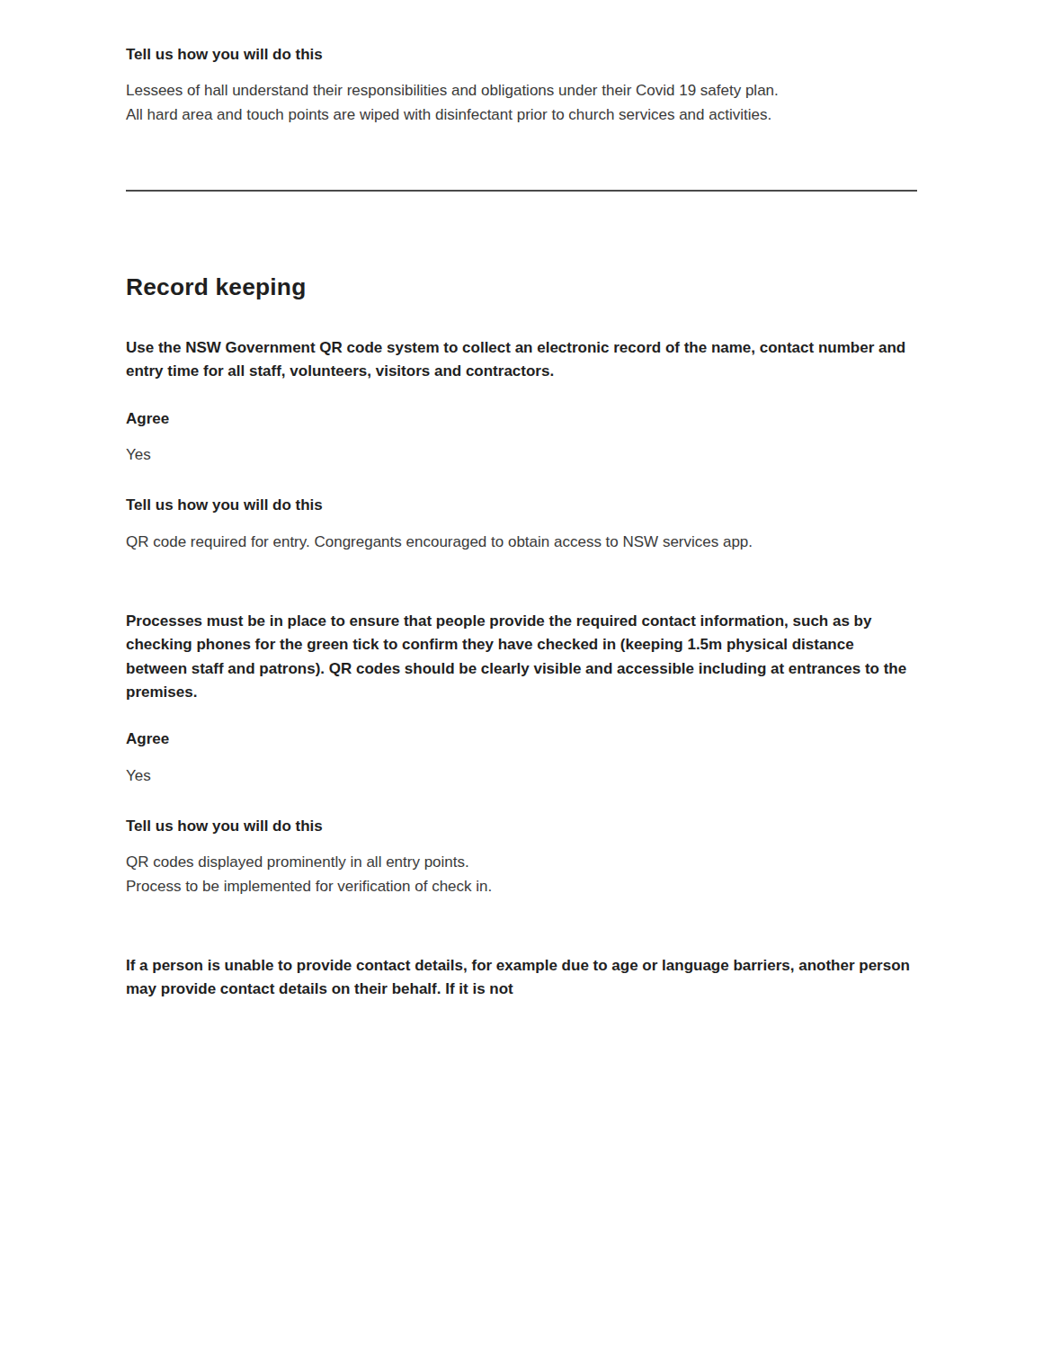Tell us how you will do this
Lessees of hall understand their responsibilities and obligations under their Covid 19 safety plan.
All hard area and touch points are wiped with disinfectant prior to church services and activities.
Record keeping
Use the NSW Government QR code system to collect an electronic record of the name, contact number and entry time for all staff, volunteers, visitors and contractors.
Agree
Yes
Tell us how you will do this
QR code required for entry. Congregants encouraged to obtain access to NSW services app.
Processes must be in place to ensure that people provide the required contact information, such as by checking phones for the green tick to confirm they have checked in (keeping 1.5m physical distance between staff and patrons). QR codes should be clearly visible and accessible including at entrances to the premises.
Agree
Yes
Tell us how you will do this
QR codes displayed prominently in all entry points.
Process to be implemented for verification of check in.
If a person is unable to provide contact details, for example due to age or language barriers, another person may provide contact details on their behalf. If it is not